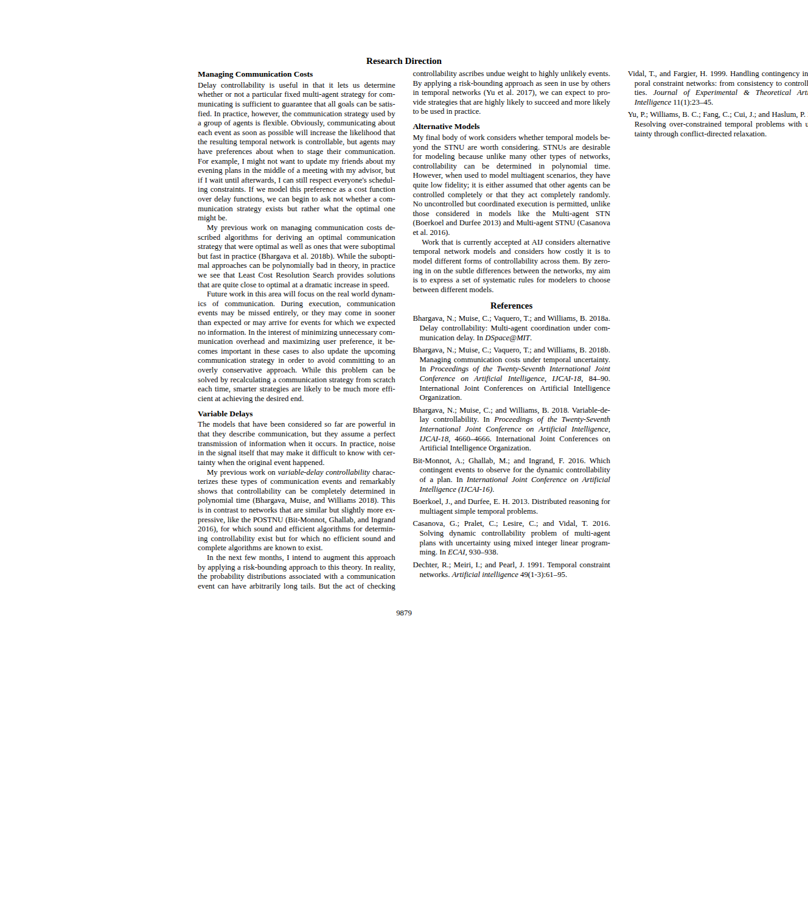Research Direction
Managing Communication Costs
Delay controllability is useful in that it lets us determine whether or not a particular fixed multi-agent strategy for communicating is sufficient to guarantee that all goals can be satisfied. In practice, however, the communication strategy used by a group of agents is flexible. Obviously, communicating about each event as soon as possible will increase the likelihood that the resulting temporal network is controllable, but agents may have preferences about when to stage their communication. For example, I might not want to update my friends about my evening plans in the middle of a meeting with my advisor, but if I wait until afterwards, I can still respect everyone's scheduling constraints. If we model this preference as a cost function over delay functions, we can begin to ask not whether a communication strategy exists but rather what the optimal one might be.
My previous work on managing communication costs described algorithms for deriving an optimal communication strategy that were optimal as well as ones that were suboptimal but fast in practice (Bhargava et al. 2018b). While the suboptimal approaches can be polynomially bad in theory, in practice we see that Least Cost Resolution Search provides solutions that are quite close to optimal at a dramatic increase in speed.
Future work in this area will focus on the real world dynamics of communication. During execution, communication events may be missed entirely, or they may come in sooner than expected or may arrive for events for which we expected no information. In the interest of minimizing unnecessary communication overhead and maximizing user preference, it becomes important in these cases to also update the upcoming communication strategy in order to avoid committing to an overly conservative approach. While this problem can be solved by recalculating a communication strategy from scratch each time, smarter strategies are likely to be much more efficient at achieving the desired end.
Variable Delays
The models that have been considered so far are powerful in that they describe communication, but they assume a perfect transmission of information when it occurs. In practice, noise in the signal itself that may make it difficult to know with certainty when the original event happened.
My previous work on variable-delay controllability characterizes these types of communication events and remarkably shows that controllability can be completely determined in polynomial time (Bhargava, Muise, and Williams 2018). This is in contrast to networks that are similar but slightly more expressive, like the POSTNU (Bit-Monnot, Ghallab, and Ingrand 2016), for which sound and efficient algorithms for determining controllability exist but for which no efficient sound and complete algorithms are known to exist.
In the next few months, I intend to augment this approach by applying a risk-bounding approach to this theory. In reality, the probability distributions associated with a communication event can have arbitrarily long tails. But the act of checking controllability ascribes undue weight to highly unlikely events. By applying a risk-bounding approach as seen in use by others in temporal networks (Yu et al. 2017), we can expect to provide strategies that are highly likely to succeed and more likely to be used in practice.
Alternative Models
My final body of work considers whether temporal models beyond the STNU are worth considering. STNUs are desirable for modeling because unlike many other types of networks, controllability can be determined in polynomial time. However, when used to model multiagent scenarios, they have quite low fidelity; it is either assumed that other agents can be controlled completely or that they act completely randomly. No uncontrolled but coordinated execution is permitted, unlike those considered in models like the Multi-agent STN (Boerkoel and Durfee 2013) and Multi-agent STNU (Casanova et al. 2016).
Work that is currently accepted at AIJ considers alternative temporal network models and considers how costly it is to model different forms of controllability across them. By zeroing in on the subtle differences between the networks, my aim is to express a set of systematic rules for modelers to choose between different models.
References
Bhargava, N.; Muise, C.; Vaquero, T.; and Williams, B. 2018a. Delay controllability: Multi-agent coordination under communication delay. In DSpace@MIT.
Bhargava, N.; Muise, C.; Vaquero, T.; and Williams, B. 2018b. Managing communication costs under temporal uncertainty. In Proceedings of the Twenty-Seventh International Joint Conference on Artificial Intelligence, IJCAI-18, 84–90. International Joint Conferences on Artificial Intelligence Organization.
Bhargava, N.; Muise, C.; and Williams, B. 2018. Variable-delay controllability. In Proceedings of the Twenty-Seventh International Joint Conference on Artificial Intelligence, IJCAI-18, 4660–4666. International Joint Conferences on Artificial Intelligence Organization.
Bit-Monnot, A.; Ghallab, M.; and Ingrand, F. 2016. Which contingent events to observe for the dynamic controllability of a plan. In International Joint Conference on Artificial Intelligence (IJCAI-16).
Boerkoel, J., and Durfee, E. H. 2013. Distributed reasoning for multiagent simple temporal problems.
Casanova, G.; Pralet, C.; Lesire, C.; and Vidal, T. 2016. Solving dynamic controllability problem of multi-agent plans with uncertainty using mixed integer linear programming. In ECAI, 930–938.
Dechter, R.; Meiri, I.; and Pearl, J. 1991. Temporal constraint networks. Artificial intelligence 49(1-3):61–95.
Vidal, T., and Fargier, H. 1999. Handling contingency in temporal constraint networks: from consistency to controllabilities. Journal of Experimental & Theoretical Artificial Intelligence 11(1):23–45.
Yu, P.; Williams, B. C.; Fang, C.; Cui, J.; and Haslum, P. 2017. Resolving over-constrained temporal problems with uncertainty through conflict-directed relaxation.
9879